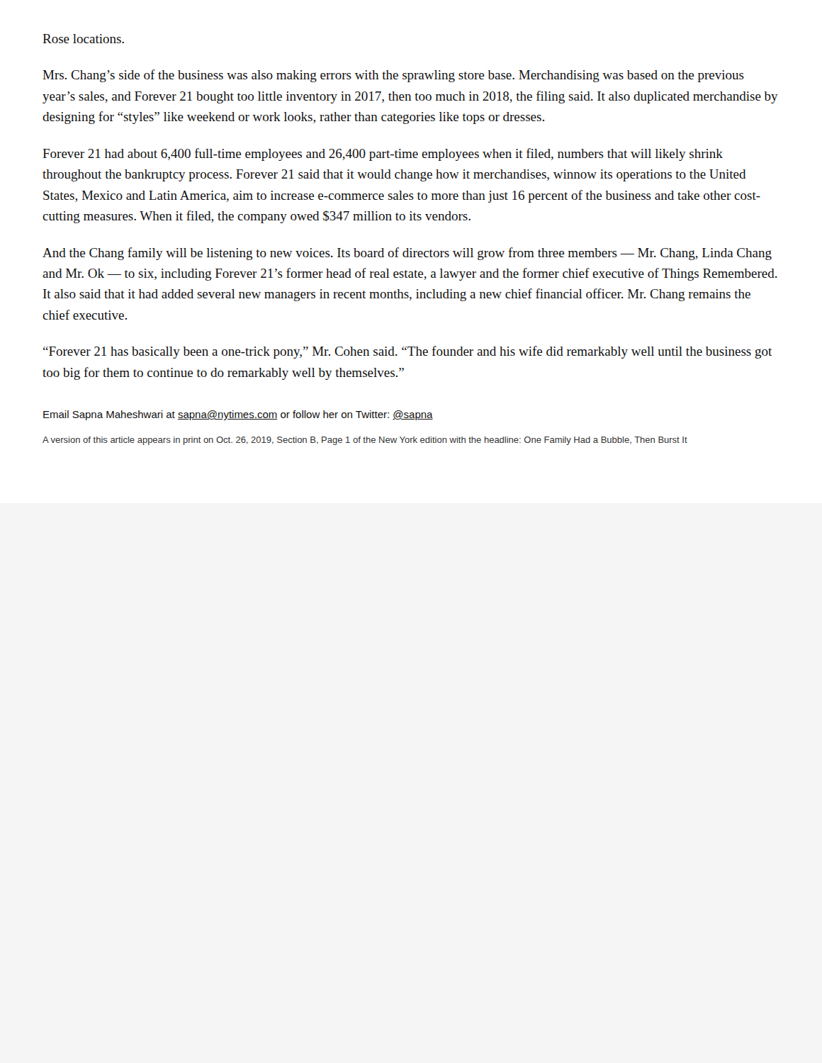Rose locations.
Mrs. Chang’s side of the business was also making errors with the sprawling store base. Merchandising was based on the previous year’s sales, and Forever 21 bought too little inventory in 2017, then too much in 2018, the filing said. It also duplicated merchandise by designing for “styles” like weekend or work looks, rather than categories like tops or dresses.
Forever 21 had about 6,400 full-time employees and 26,400 part-time employees when it filed, numbers that will likely shrink throughout the bankruptcy process. Forever 21 said that it would change how it merchandises, winnow its operations to the United States, Mexico and Latin America, aim to increase e-commerce sales to more than just 16 percent of the business and take other cost-cutting measures. When it filed, the company owed $347 million to its vendors.
And the Chang family will be listening to new voices. Its board of directors will grow from three members — Mr. Chang, Linda Chang and Mr. Ok — to six, including Forever 21’s former head of real estate, a lawyer and the former chief executive of Things Remembered. It also said that it had added several new managers in recent months, including a new chief financial officer. Mr. Chang remains the chief executive.
“Forever 21 has basically been a one-trick pony,” Mr. Cohen said. “The founder and his wife did remarkably well until the business got too big for them to continue to do remarkably well by themselves.”
Email Sapna Maheshwari at sapna@nytimes.com or follow her on Twitter: @sapna
A version of this article appears in print on Oct. 26, 2019, Section B, Page 1 of the New York edition with the headline: One Family Had a Bubble, Then Burst It